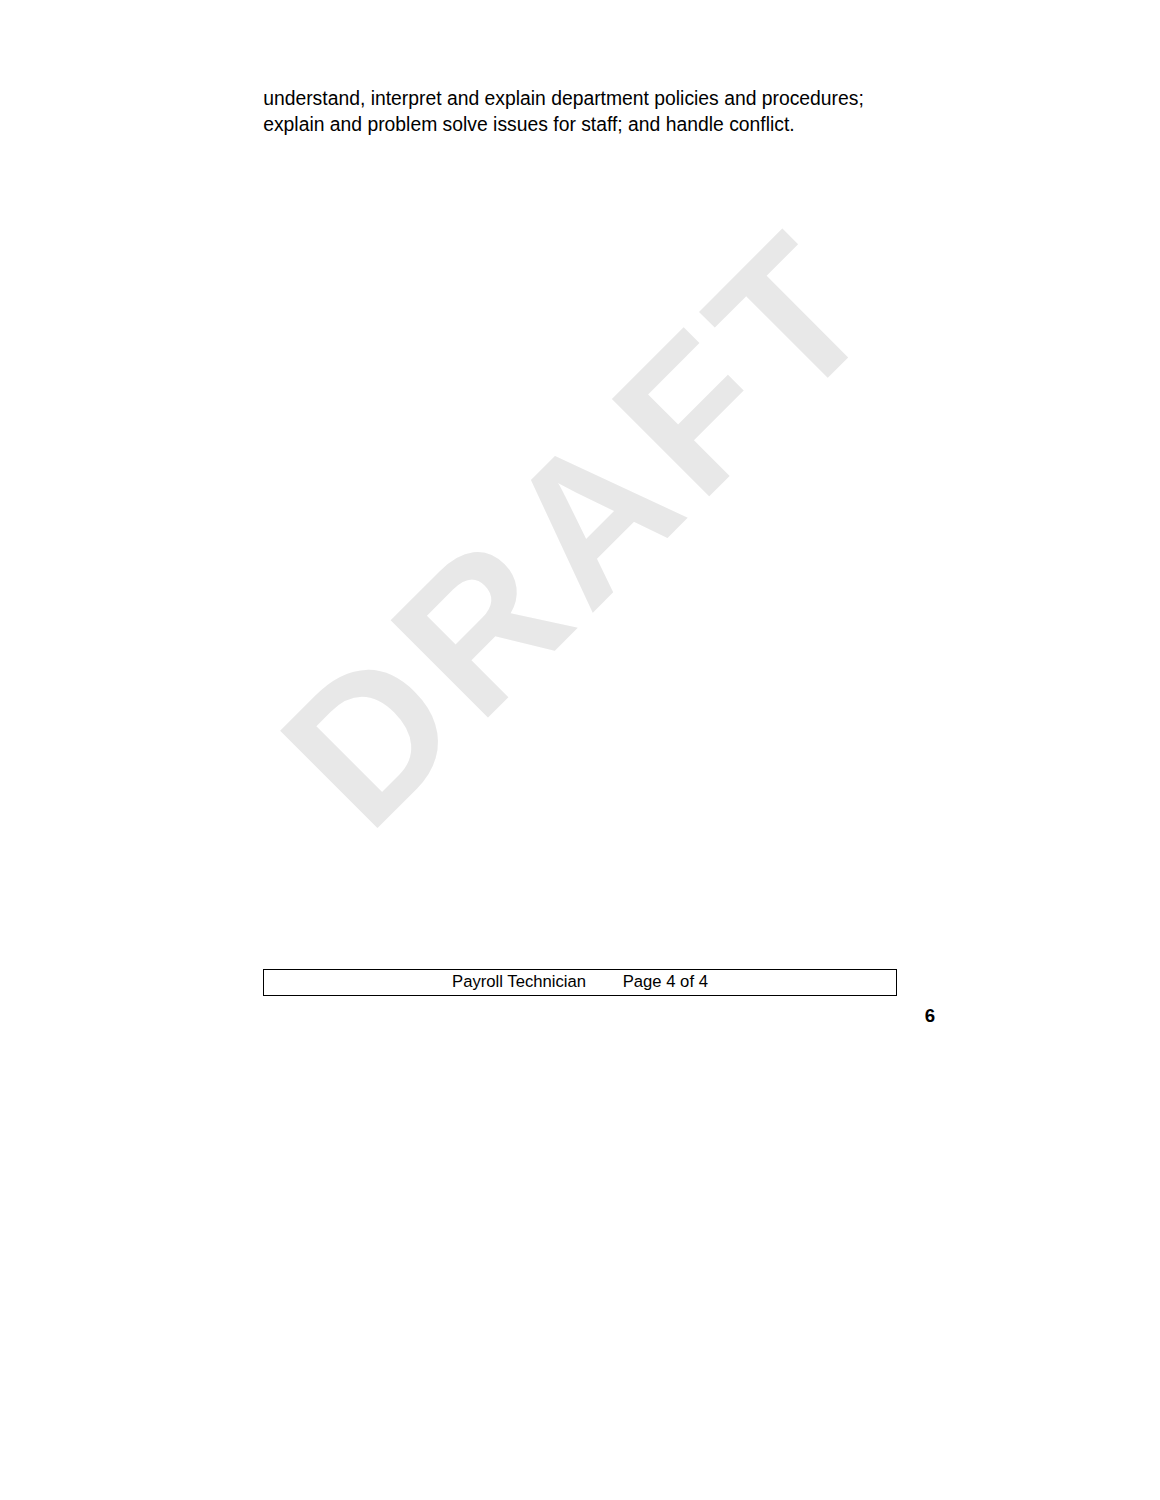DRAFT
understand, interpret and explain department policies and procedures; explain and problem solve issues for staff; and handle conflict.
Payroll Technician Page 4 of 4
6